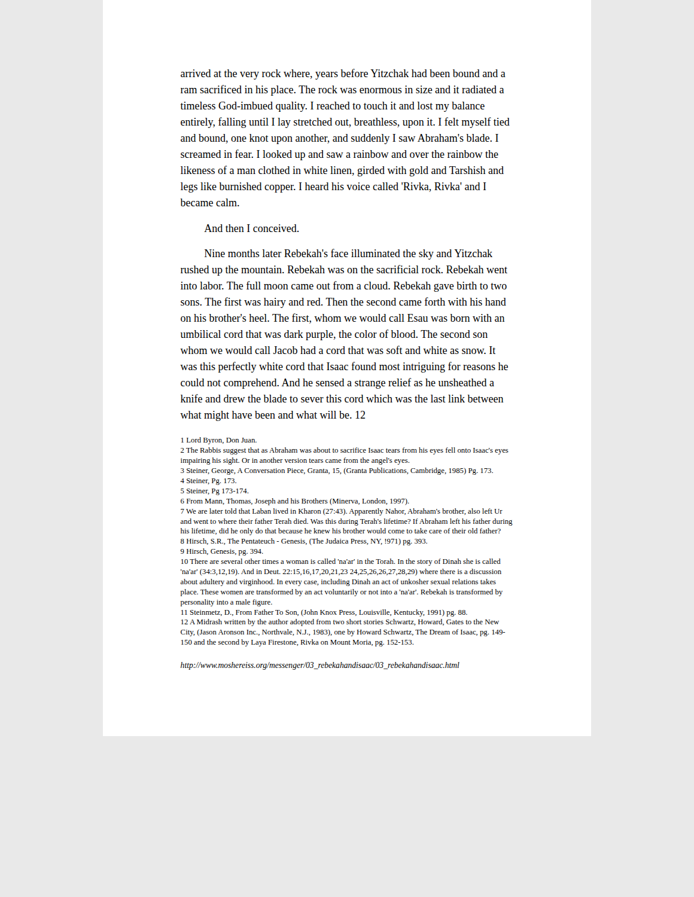arrived at the very rock where, years before Yitzchak had been bound and a ram sacrificed in his place. The rock was enormous in size and it radiated a timeless God-imbued quality. I reached to touch it and lost my balance entirely, falling until I lay stretched out, breathless, upon it. I felt myself tied and bound, one knot upon another, and suddenly I saw Abraham's blade. I screamed in fear. I looked up and saw a rainbow and over the rainbow the likeness of a man clothed in white linen, girded with gold and Tarshish and legs like burnished copper. I heard his voice called 'Rivka, Rivka' and I became calm.
And then I conceived.
Nine months later Rebekah's face illuminated the sky and Yitzchak rushed up the mountain. Rebekah was on the sacrificial rock. Rebekah went into labor. The full moon came out from a cloud. Rebekah gave birth to two sons. The first was hairy and red. Then the second came forth with his hand on his brother's heel. The first, whom we would call Esau was born with an umbilical cord that was dark purple, the color of blood. The second son whom we would call Jacob had a cord that was soft and white as snow. It was this perfectly white cord that Isaac found most intriguing for reasons he could not comprehend. And he sensed a strange relief as he unsheathed a knife and drew the blade to sever this cord which was the last link between what might have been and what will be. 12
1 Lord Byron, Don Juan.
2 The Rabbis suggest that as Abraham was about to sacrifice Isaac tears from his eyes fell onto Isaac's eyes impairing his sight. Or in another version tears came from the angel's eyes.
3 Steiner, George, A Conversation Piece, Granta, 15, (Granta Publications, Cambridge, 1985) Pg. 173.
4 Steiner, Pg. 173.
5 Steiner, Pg 173-174.
6 From Mann, Thomas, Joseph and his Brothers (Minerva, London, 1997).
7 We are later told that Laban lived in Kharon (27:43). Apparently Nahor, Abraham's brother, also left Ur and went to where their father Terah died. Was this during Terah's lifetime? If Abraham left his father during his lifetime, did he only do that because he knew his brother would come to take care of their old father?
8 Hirsch, S.R., The Pentateuch - Genesis, (The Judaica Press, NY, !971) pg. 393.
9 Hirsch, Genesis, pg. 394.
10 There are several other times a woman is called 'na'ar' in the Torah. In the story of Dinah she is called 'na'ar' (34:3,12,19). And in Deut. 22:15,16,17,20,21,23 24,25,26,26,27,28,29) where there is a discussion about adultery and virginhood. In every case, including Dinah an act of unkosher sexual relations takes place. These women are transformed by an act voluntarily or not into a 'na'ar'. Rebekah is transformed by personality into a male figure.
11 Steinmetz, D., From Father To Son, (John Knox Press, Louisville, Kentucky, 1991) pg. 88.
12 A Midrash written by the author adopted from two short stories Schwartz, Howard, Gates to the New City, (Jason Aronson Inc., Northvale, N.J., 1983), one by Howard Schwartz, The Dream of Isaac, pg. 149-150 and the second by Laya Firestone, Rivka on Mount Moria, pg. 152-153.
http://www.moshereiss.org/messenger/03_rebekahandisaac/03_rebekahandisaac.html